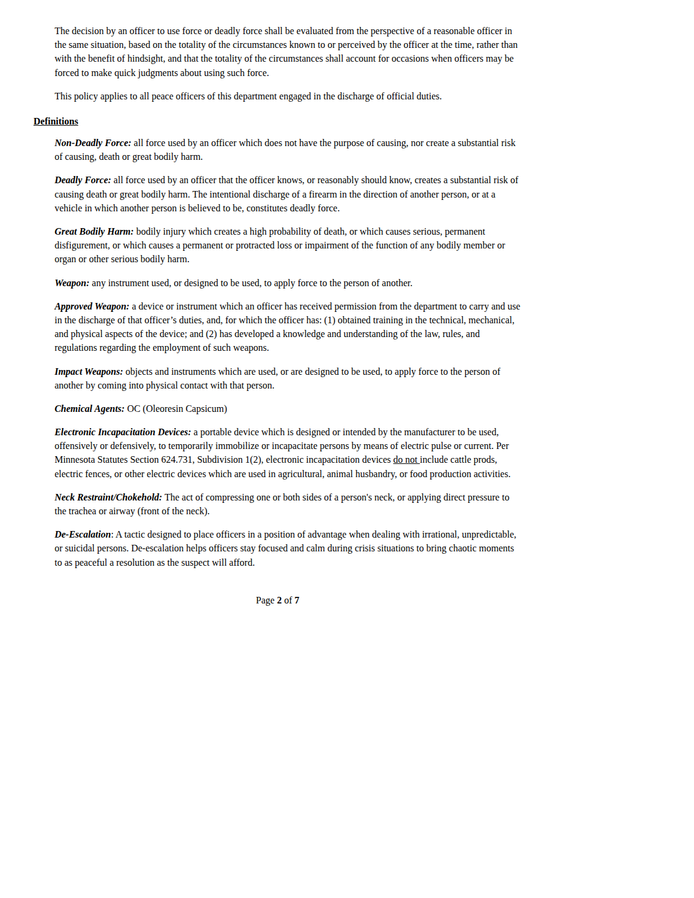The decision by an officer to use force or deadly force shall be evaluated from the perspective of a reasonable officer in the same situation, based on the totality of the circumstances known to or perceived by the officer at the time, rather than with the benefit of hindsight, and that the totality of the circumstances shall account for occasions when officers may be forced to make quick judgments about using such force.
This policy applies to all peace officers of this department engaged in the discharge of official duties.
Definitions
Non-Deadly Force: all force used by an officer which does not have the purpose of causing, nor create a substantial risk of causing, death or great bodily harm.
Deadly Force: all force used by an officer that the officer knows, or reasonably should know, creates a substantial risk of causing death or great bodily harm. The intentional discharge of a firearm in the direction of another person, or at a vehicle in which another person is believed to be, constitutes deadly force.
Great Bodily Harm: bodily injury which creates a high probability of death, or which causes serious, permanent disfigurement, or which causes a permanent or protracted loss or impairment of the function of any bodily member or organ or other serious bodily harm.
Weapon: any instrument used, or designed to be used, to apply force to the person of another.
Approved Weapon: a device or instrument which an officer has received permission from the department to carry and use in the discharge of that officer’s duties, and, for which the officer has: (1) obtained training in the technical, mechanical, and physical aspects of the device; and (2) has developed a knowledge and understanding of the law, rules, and regulations regarding the employment of such weapons.
Impact Weapons: objects and instruments which are used, or are designed to be used, to apply force to the person of another by coming into physical contact with that person.
Chemical Agents: OC (Oleoresin Capsicum)
Electronic Incapacitation Devices: a portable device which is designed or intended by the manufacturer to be used, offensively or defensively, to temporarily immobilize or incapacitate persons by means of electric pulse or current. Per Minnesota Statutes Section 624.731, Subdivision 1(2), electronic incapacitation devices do not include cattle prods, electric fences, or other electric devices which are used in agricultural, animal husbandry, or food production activities.
Neck Restraint/Chokehold: The act of compressing one or both sides of a person's neck, or applying direct pressure to the trachea or airway (front of the neck).
De-Escalation: A tactic designed to place officers in a position of advantage when dealing with irrational, unpredictable, or suicidal persons. De-escalation helps officers stay focused and calm during crisis situations to bring chaotic moments to as peaceful a resolution as the suspect will afford.
Page 2 of 7